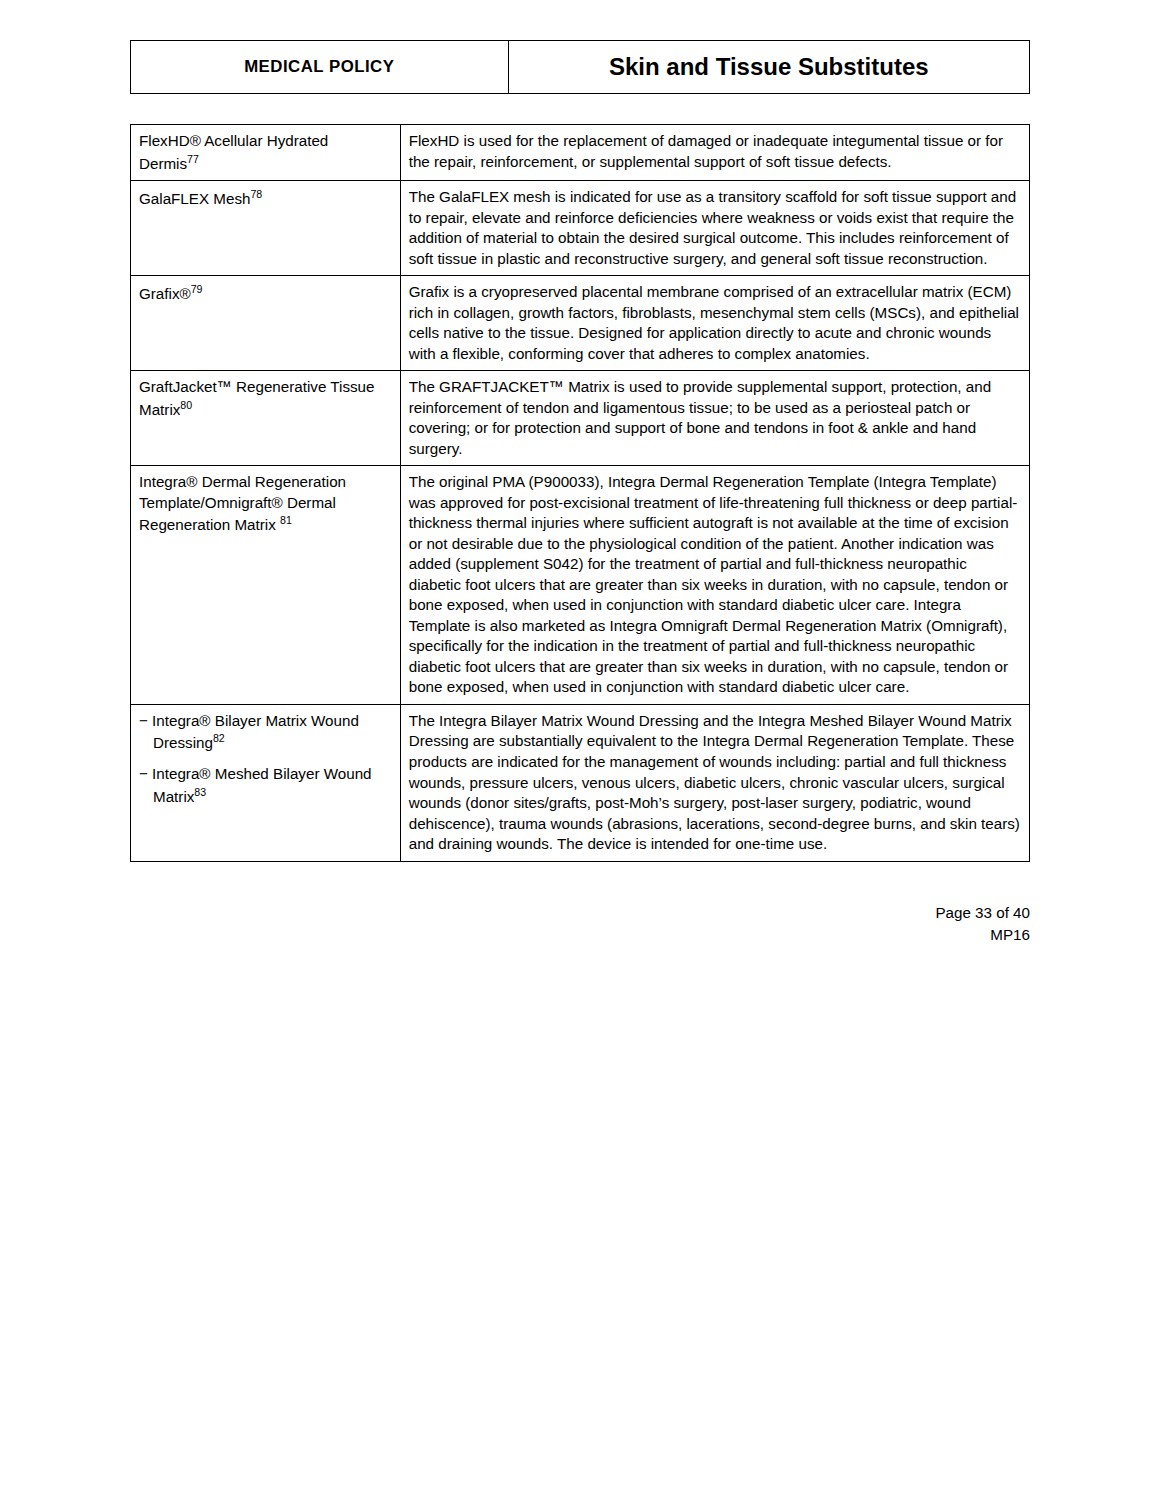| MEDICAL POLICY | Skin and Tissue Substitutes |
| FlexHD® Acellular Hydrated Dermis 77 | FlexHD is used for the replacement of damaged or inadequate integumental tissue or for the repair, reinforcement, or supplemental support of soft tissue defects. |
| GalaFLEX Mesh 78 | The GalaFLEX mesh is indicated for use as a transitory scaffold for soft tissue support and to repair, elevate and reinforce deficiencies where weakness or voids exist that require the addition of material to obtain the desired surgical outcome. This includes reinforcement of soft tissue in plastic and reconstructive surgery, and general soft tissue reconstruction. |
| Grafix® 79 | Grafix is a cryopreserved placental membrane comprised of an extracellular matrix (ECM) rich in collagen, growth factors, fibroblasts, mesenchymal stem cells (MSCs), and epithelial cells native to the tissue. Designed for application directly to acute and chronic wounds with a flexible, conforming cover that adheres to complex anatomies. |
| GraftJacket™ Regenerative Tissue Matrix 80 | The GRAFTJACKET™ Matrix is used to provide supplemental support, protection, and reinforcement of tendon and ligamentous tissue; to be used as a periosteal patch or covering; or for protection and support of bone and tendons in foot & ankle and hand surgery. |
| Integra® Dermal Regeneration Template/Omnigraft® Dermal Regeneration Matrix 81 | The original PMA (P900033), Integra Dermal Regeneration Template (Integra Template) was approved for post-excisional treatment of life-threatening full thickness or deep partial-thickness thermal injuries where sufficient autograft is not available at the time of excision or not desirable due to the physiological condition of the patient. Another indication was added (supplement S042) for the treatment of partial and full-thickness neuropathic diabetic foot ulcers that are greater than six weeks in duration, with no capsule, tendon or bone exposed, when used in conjunction with standard diabetic ulcer care. Integra Template is also marketed as Integra Omnigraft Dermal Regeneration Matrix (Omnigraft), specifically for the indication in the treatment of partial and full-thickness neuropathic diabetic foot ulcers that are greater than six weeks in duration, with no capsule, tendon or bone exposed, when used in conjunction with standard diabetic ulcer care. |
| − Integra® Bilayer Matrix Wound Dressing 82 − Integra® Meshed Bilayer Wound Matrix 83 | The Integra Bilayer Matrix Wound Dressing and the Integra Meshed Bilayer Wound Matrix Dressing are substantially equivalent to the Integra Dermal Regeneration Template. These products are indicated for the management of wounds including: partial and full thickness wounds, pressure ulcers, venous ulcers, diabetic ulcers, chronic vascular ulcers, surgical wounds (donor sites/grafts, post-Moh’s surgery, post-laser surgery, podiatric, wound dehiscence), trauma wounds (abrasions, lacerations, second-degree burns, and skin tears) and draining wounds. The device is intended for one-time use. |
Page 33 of 40
MP16